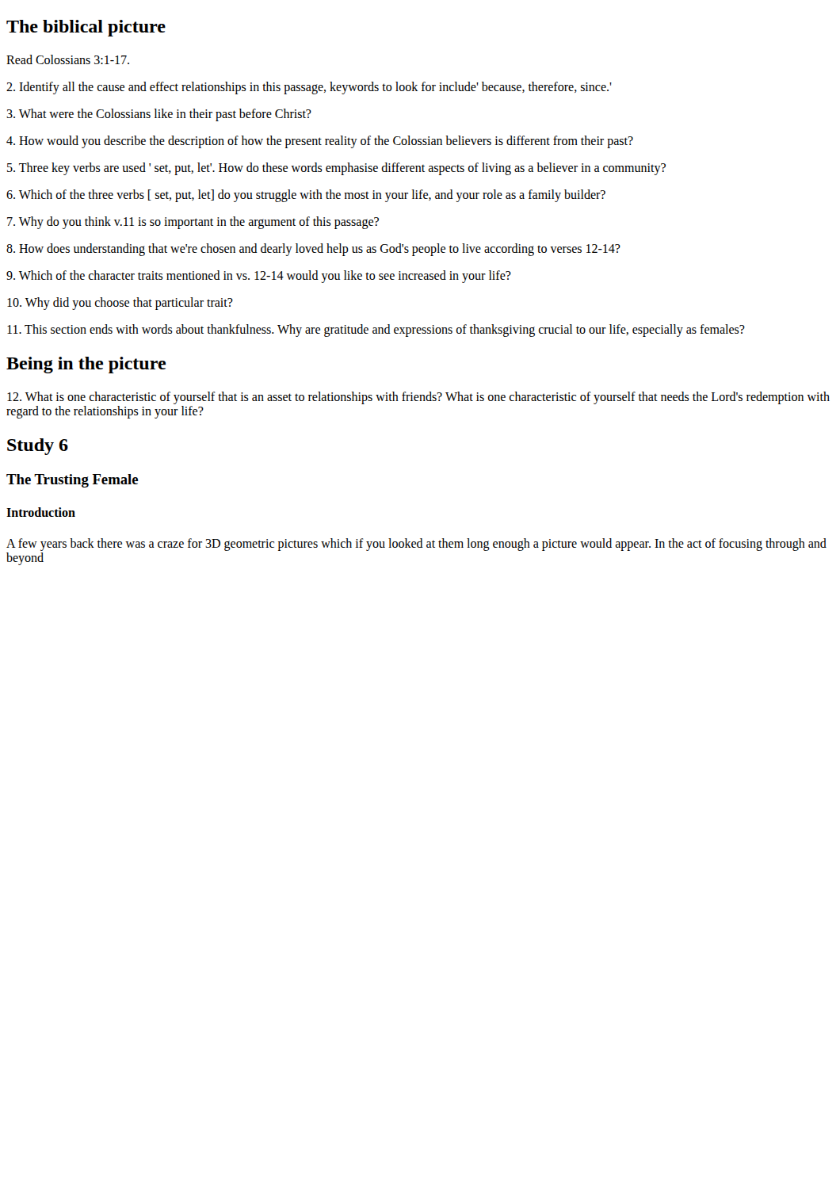The biblical picture
Read Colossians 3:1-17.
2. Identify all the cause and effect relationships in this passage, keywords to look for include' because, therefore, since.'
3. What were the Colossians like in their past before Christ?
4. How would you describe the description of how the present reality of the Colossian believers is different from their past?
5. Three key verbs are used ' set, put, let'. How do these words emphasise different aspects of living as a believer in a community?
6. Which of the three verbs [ set, put, let] do you struggle with the most in your life, and your role as a family builder?
7. Why do you think v.11 is so important in the argument of this passage?
8. How does understanding that we're chosen and dearly loved help us as God's people to live according to verses 12-14?
9. Which of the character traits mentioned in vs. 12-14 would you like to see increased in your life?
10. Why did you choose that particular trait?
11. This section ends with words about thankfulness. Why are gratitude and expressions of thanksgiving crucial to our life, especially as females?
Being in the picture
12. What is one characteristic of yourself that is an asset to relationships with friends? What is one characteristic of yourself that needs the Lord's redemption with regard to the relationships in your life?
Study 6
The Trusting Female
Introduction
A few years back there was a craze for 3D geometric pictures which if you looked at them long enough a picture would appear. In the act of focusing through and beyond